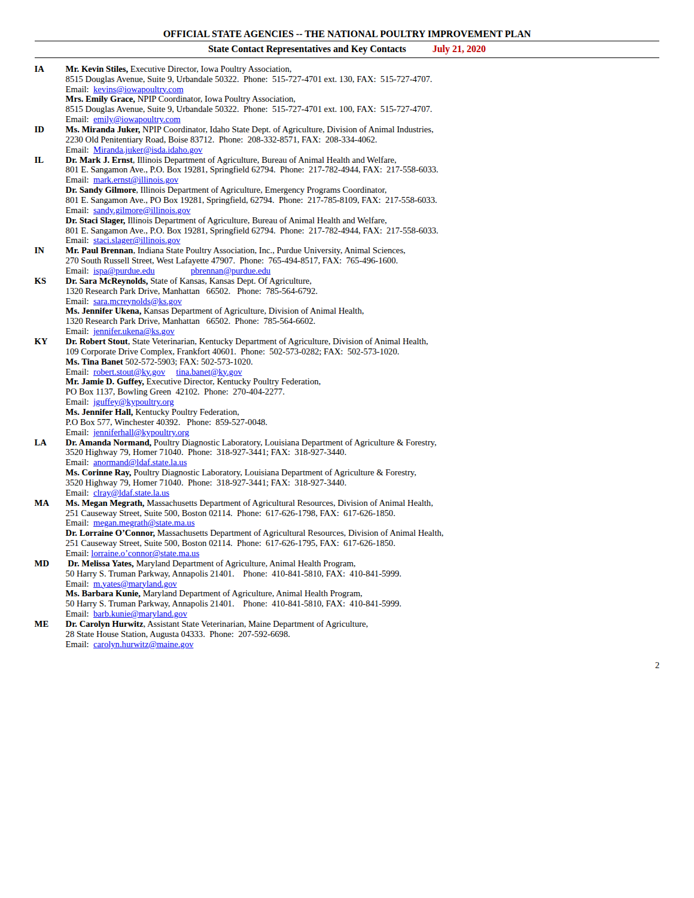OFFICIAL STATE AGENCIES -- THE NATIONAL POULTRY IMPROVEMENT PLAN
State Contact Representatives and Key Contacts July 21, 2020
| IA | Mr. Kevin Stiles, Executive Director, Iowa Poultry Association, 8515 Douglas Avenue, Suite 9, Urbandale 50322. Phone: 515-727-4701 ext. 130, FAX: 515-727-4707. Email: kevins@iowapoultry.com Mrs. Emily Grace, NPIP Coordinator, Iowa Poultry Association, 8515 Douglas Avenue, Suite 9, Urbandale 50322. Phone: 515-727-4701 ext. 100, FAX: 515-727-4707. Email: emily@iowapoultry.com |
| ID | Ms. Miranda Juker, NPIP Coordinator, Idaho State Dept. of Agriculture, Division of Animal Industries, 2230 Old Penitentiary Road, Boise 83712. Phone: 208-332-8571, FAX: 208-334-4062. Email: Miranda.juker@isda.idaho.gov |
| IL | Dr. Mark J. Ernst , Illinois Department of Agriculture, Bureau of Animal Health and Welfare, 801 E. Sangamon Ave., P.O. Box 19281, Springfield 62794. Phone: 217-782-4944, FAX: 217-558-6033. Email: mark.ernst@illinois.gov Dr. Sandy Gilmore , Illinois Department of Agriculture, Emergency Programs Coordinator, 801 E. Sangamon Ave., PO Box 19281, Springfield, 62794. Phone: 217-785-8109, FAX: 217-558-6033. Email: sandy.gilmore@illinois.gov Dr. Staci Slager, Illinois Department of Agriculture, Bureau of Animal Health and Welfare, 801 E. Sangamon Ave., P.O. Box 19281, Springfield 62794. Phone: 217-782-4944, FAX: 217-558-6033. Email: staci.slager@illinois.gov |
| IN | Mr. Paul Brennan , Indiana State Poultry Association, Inc., Purdue University, Animal Sciences, 270 South Russell Street, West Lafayette 47907. Phone: 765-494-8517, FAX: 765-496-1600. Email: ispa@purdue.edu pbrennan@purdue.edu |
| KS | Dr. Sara McReynolds, State of Kansas, Kansas Dept. Of Agriculture, 1320 Research Park Drive, Manhattan 66502. Phone: 785-564-6792. Email: sara.mcreynolds@ks.gov Ms. Jennifer Ukena, Kansas Department of Agriculture, Division of Animal Health, 1320 Research Park Drive, Manhattan 66502. Phone: 785-564-6602. Email: jennifer.ukena@ks.gov |
| KY | Dr. Robert Stout , State Veterinarian, Kentucky Department of Agriculture, Division of Animal Health, 109 Corporate Drive Complex, Frankfort 40601. Phone: 502-573-0282; FAX: 502-573-1020. Ms. Tina Banet 502-572-5903; FAX: 502-573-1020. Email: robert.stout@ky.gov tina.banet@ky.gov Mr. Jamie D. Guffey, Executive Director, Kentucky Poultry Federation, PO Box 1137, Bowling Green 42102. Phone: 270-404-2277. Email: jguffey@kypoultry.org Ms. Jennifer Hall, Kentucky Poultry Federation, P.O Box 577, Winchester 40392. Phone: 859-527-0048. Email: jenniferhall@kypoultry.org |
| LA | Dr. Amanda Normand, Poultry Diagnostic Laboratory, Louisiana Department of Agriculture & Forestry, 3520 Highway 79, Homer 71040. Phone: 318-927-3441; FAX: 318-927-3440. Email: anormand@ldaf.state.la.us Ms. Corinne Ray, Poultry Diagnostic Laboratory, Louisiana Department of Agriculture & Forestry, 3520 Highway 79, Homer 71040. Phone: 318-927-3441; FAX: 318-927-3440. Email: clray@ldaf.state.la.us |
| MA | Ms. Megan Megrath, Massachusetts Department of Agricultural Resources, Division of Animal Health, 251 Causeway Street, Suite 500, Boston 02114. Phone: 617-626-1798, FAX: 617-626-1850. Email: megan.megrath@state.ma.us Dr. Lorraine O’Connor, Massachusetts Department of Agricultural Resources, Division of Animal Health, 251 Causeway Street, Suite 500, Boston 02114. Phone: 617-626-1795, FAX: 617-626-1850. Email: lorraine.o’connor@state.ma.us |
| MD | Dr. Melissa Yates, Maryland Department of Agriculture, Animal Health Program, 50 Harry S. Truman Parkway, Annapolis 21401. Phone: 410-841-5810, FAX: 410-841-5999. Email: m.yates@maryland.gov Ms. Barbara Kunie, Maryland Department of Agriculture, Animal Health Program, 50 Harry S. Truman Parkway, Annapolis 21401. Phone: 410-841-5810, FAX: 410-841-5999. Email: barb.kunie@maryland.gov |
| ME | Dr. Carolyn Hurwitz , Assistant State Veterinarian, Maine Department of Agriculture, 28 State House Station, Augusta 04333. Phone: 207-592-6698. Email: carolyn.hurwitz@maine.gov |
2